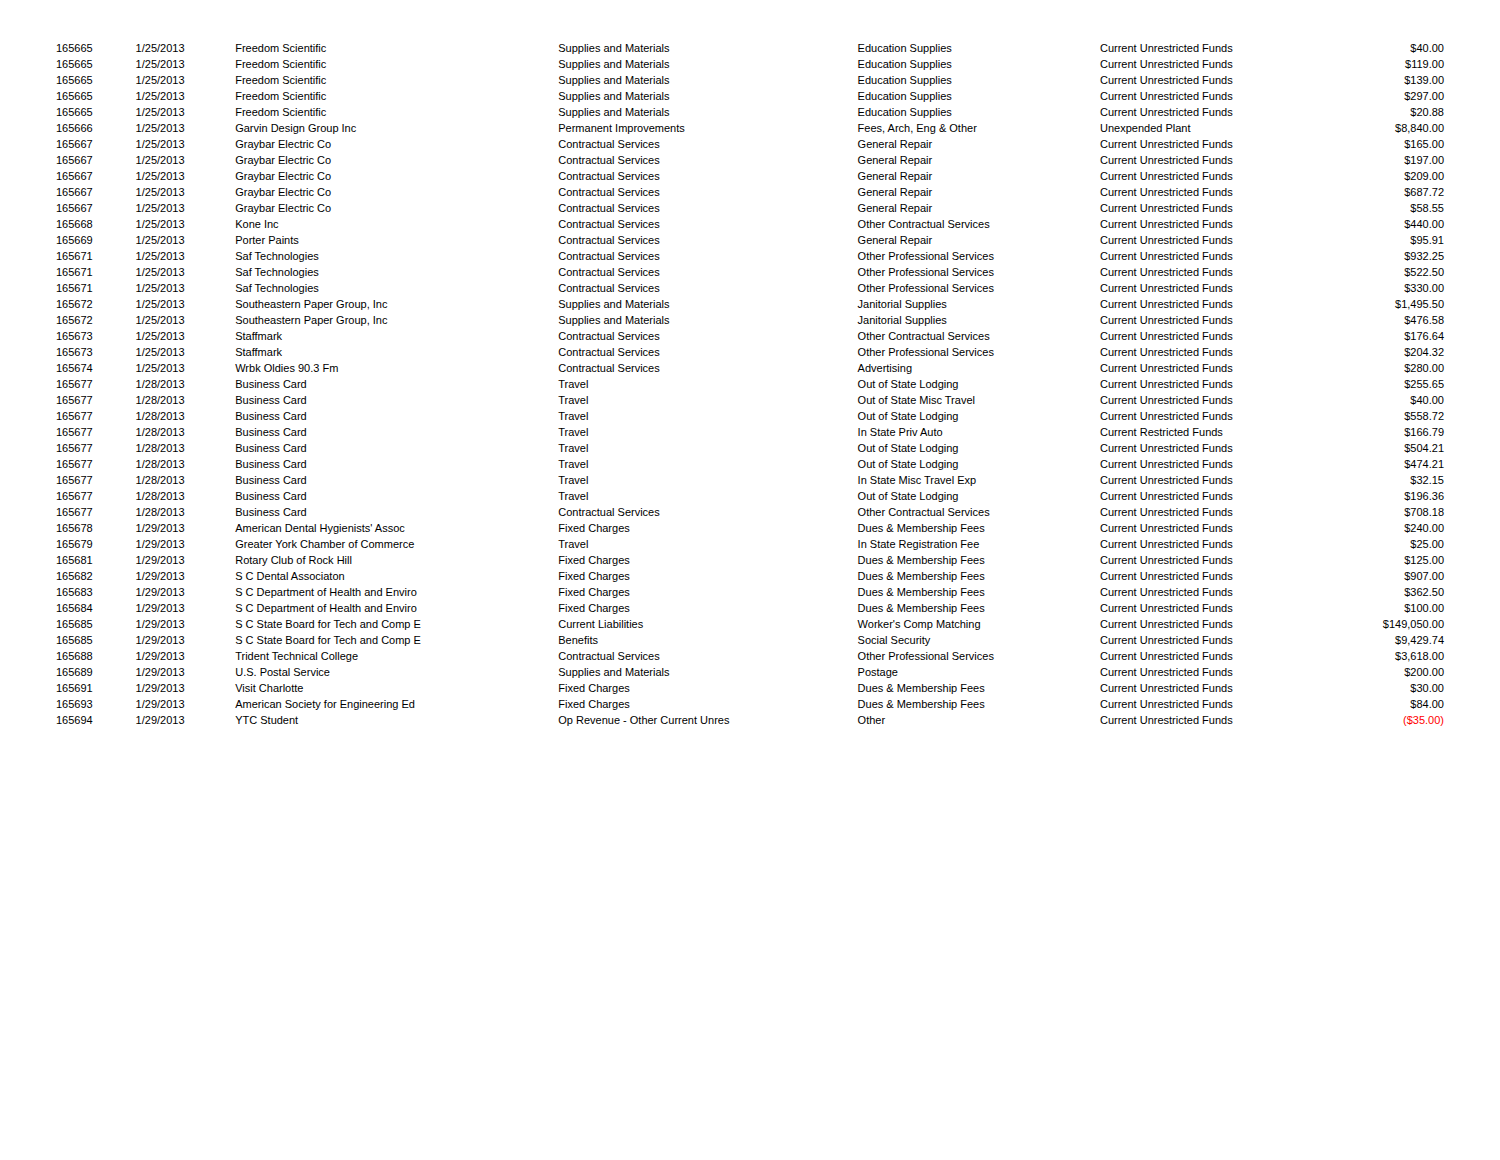| 165665 | 1/25/2013 | Freedom Scientific | Supplies and Materials | Education Supplies | Current Unrestricted Funds | $40.00 |
| 165665 | 1/25/2013 | Freedom Scientific | Supplies and Materials | Education Supplies | Current Unrestricted Funds | $119.00 |
| 165665 | 1/25/2013 | Freedom Scientific | Supplies and Materials | Education Supplies | Current Unrestricted Funds | $139.00 |
| 165665 | 1/25/2013 | Freedom Scientific | Supplies and Materials | Education Supplies | Current Unrestricted Funds | $297.00 |
| 165665 | 1/25/2013 | Freedom Scientific | Supplies and Materials | Education Supplies | Current Unrestricted Funds | $20.88 |
| 165666 | 1/25/2013 | Garvin Design Group Inc | Permanent Improvements | Fees, Arch, Eng & Other | Unexpended Plant | $8,840.00 |
| 165667 | 1/25/2013 | Graybar Electric Co | Contractual Services | General Repair | Current Unrestricted Funds | $165.00 |
| 165667 | 1/25/2013 | Graybar Electric Co | Contractual Services | General Repair | Current Unrestricted Funds | $197.00 |
| 165667 | 1/25/2013 | Graybar Electric Co | Contractual Services | General Repair | Current Unrestricted Funds | $209.00 |
| 165667 | 1/25/2013 | Graybar Electric Co | Contractual Services | General Repair | Current Unrestricted Funds | $687.72 |
| 165667 | 1/25/2013 | Graybar Electric Co | Contractual Services | General Repair | Current Unrestricted Funds | $58.55 |
| 165668 | 1/25/2013 | Kone Inc | Contractual Services | Other Contractual Services | Current Unrestricted Funds | $440.00 |
| 165669 | 1/25/2013 | Porter Paints | Contractual Services | General Repair | Current Unrestricted Funds | $95.91 |
| 165671 | 1/25/2013 | Saf Technologies | Contractual Services | Other Professional Services | Current Unrestricted Funds | $932.25 |
| 165671 | 1/25/2013 | Saf Technologies | Contractual Services | Other Professional Services | Current Unrestricted Funds | $522.50 |
| 165671 | 1/25/2013 | Saf Technologies | Contractual Services | Other Professional Services | Current Unrestricted Funds | $330.00 |
| 165672 | 1/25/2013 | Southeastern Paper Group, Inc | Supplies and Materials | Janitorial Supplies | Current Unrestricted Funds | $1,495.50 |
| 165672 | 1/25/2013 | Southeastern Paper Group, Inc | Supplies and Materials | Janitorial Supplies | Current Unrestricted Funds | $476.58 |
| 165673 | 1/25/2013 | Staffmark | Contractual Services | Other Contractual Services | Current Unrestricted Funds | $176.64 |
| 165673 | 1/25/2013 | Staffmark | Contractual Services | Other Professional Services | Current Unrestricted Funds | $204.32 |
| 165674 | 1/25/2013 | Wrbk Oldies 90.3 Fm | Contractual Services | Advertising | Current Unrestricted Funds | $280.00 |
| 165677 | 1/28/2013 | Business Card | Travel | Out of State Lodging | Current Unrestricted Funds | $255.65 |
| 165677 | 1/28/2013 | Business Card | Travel | Out of State Misc Travel | Current Unrestricted Funds | $40.00 |
| 165677 | 1/28/2013 | Business Card | Travel | Out of State Lodging | Current Unrestricted Funds | $558.72 |
| 165677 | 1/28/2013 | Business Card | Travel | In State Priv Auto | Current Restricted Funds | $166.79 |
| 165677 | 1/28/2013 | Business Card | Travel | Out of State Lodging | Current Unrestricted Funds | $504.21 |
| 165677 | 1/28/2013 | Business Card | Travel | Out of State Lodging | Current Unrestricted Funds | $474.21 |
| 165677 | 1/28/2013 | Business Card | Travel | In State Misc Travel Exp | Current Unrestricted Funds | $32.15 |
| 165677 | 1/28/2013 | Business Card | Travel | Out of State Lodging | Current Unrestricted Funds | $196.36 |
| 165677 | 1/28/2013 | Business Card | Contractual Services | Other Contractual Services | Current Unrestricted Funds | $708.18 |
| 165678 | 1/29/2013 | American Dental Hygienists' Assoc | Fixed Charges | Dues & Membership Fees | Current Unrestricted Funds | $240.00 |
| 165679 | 1/29/2013 | Greater York Chamber of Commerce | Travel | In State Registration Fee | Current Unrestricted Funds | $25.00 |
| 165681 | 1/29/2013 | Rotary Club of Rock Hill | Fixed Charges | Dues & Membership Fees | Current Unrestricted Funds | $125.00 |
| 165682 | 1/29/2013 | S C Dental Associaton | Fixed Charges | Dues & Membership Fees | Current Unrestricted Funds | $907.00 |
| 165683 | 1/29/2013 | S C Department of Health and Enviro | Fixed Charges | Dues & Membership Fees | Current Unrestricted Funds | $362.50 |
| 165684 | 1/29/2013 | S C Department of Health and Enviro | Fixed Charges | Dues & Membership Fees | Current Unrestricted Funds | $100.00 |
| 165685 | 1/29/2013 | S C State Board for Tech and Comp E | Current Liabilities | Worker's Comp Matching | Current Unrestricted Funds | $149,050.00 |
| 165685 | 1/29/2013 | S C State Board for Tech and Comp E | Benefits | Social Security | Current Unrestricted Funds | $9,429.74 |
| 165688 | 1/29/2013 | Trident Technical College | Contractual Services | Other Professional Services | Current Unrestricted Funds | $3,618.00 |
| 165689 | 1/29/2013 | U.S. Postal Service | Supplies and Materials | Postage | Current Unrestricted Funds | $200.00 |
| 165691 | 1/29/2013 | Visit Charlotte | Fixed Charges | Dues & Membership Fees | Current Unrestricted Funds | $30.00 |
| 165693 | 1/29/2013 | American Society for Engineering Ed | Fixed Charges | Dues & Membership Fees | Current Unrestricted Funds | $84.00 |
| 165694 | 1/29/2013 | YTC Student | Op Revenue - Other Current Unres | Other | Current Unrestricted Funds | ($35.00) |